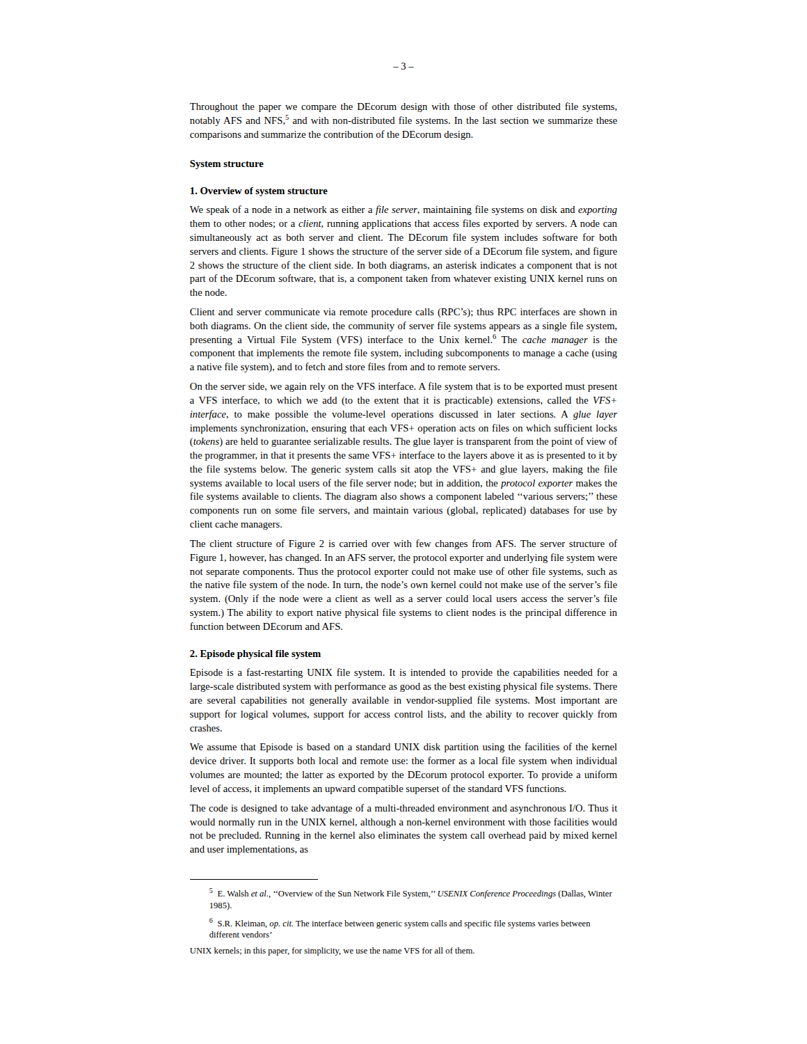– 3 –
Throughout the paper we compare the DEcorum design with those of other distributed file systems, notably AFS and NFS,5 and with non-distributed file systems. In the last section we summarize these comparisons and summarize the contribution of the DEcorum design.
System structure
1. Overview of system structure
We speak of a node in a network as either a file server, maintaining file systems on disk and exporting them to other nodes; or a client, running applications that access files exported by servers. A node can simultaneously act as both server and client. The DEcorum file system includes software for both servers and clients. Figure 1 shows the structure of the server side of a DEcorum file system, and figure 2 shows the structure of the client side. In both diagrams, an asterisk indicates a component that is not part of the DEcorum software, that is, a component taken from whatever existing UNIX kernel runs on the node.
Client and server communicate via remote procedure calls (RPC’s); thus RPC interfaces are shown in both diagrams. On the client side, the community of server file systems appears as a single file system, presenting a Virtual File System (VFS) interface to the Unix kernel.6 The cache manager is the component that implements the remote file system, including subcomponents to manage a cache (using a native file system), and to fetch and store files from and to remote servers.
On the server side, we again rely on the VFS interface. A file system that is to be exported must present a VFS interface, to which we add (to the extent that it is practicable) extensions, called the VFS+ interface, to make possible the volume-level operations discussed in later sections. A glue layer implements synchronization, ensuring that each VFS+ operation acts on files on which sufficient locks (tokens) are held to guarantee serializable results. The glue layer is transparent from the point of view of the programmer, in that it presents the same VFS+ interface to the layers above it as is presented to it by the file systems below. The generic system calls sit atop the VFS+ and glue layers, making the file systems available to local users of the file server node; but in addition, the protocol exporter makes the file systems available to clients. The diagram also shows a component labeled ‘‘various servers;’’ these components run on some file servers, and maintain various (global, replicated) databases for use by client cache managers.
The client structure of Figure 2 is carried over with few changes from AFS. The server structure of Figure 1, however, has changed. In an AFS server, the protocol exporter and underlying file system were not separate components. Thus the protocol exporter could not make use of other file systems, such as the native file system of the node. In turn, the node’s own kernel could not make use of the server’s file system. (Only if the node were a client as well as a server could local users access the server’s file system.) The ability to export native physical file systems to client nodes is the principal difference in function between DEcorum and AFS.
2. Episode physical file system
Episode is a fast-restarting UNIX file system. It is intended to provide the capabilities needed for a large-scale distributed system with performance as good as the best existing physical file systems. There are several capabilities not generally available in vendor-supplied file systems. Most important are support for logical volumes, support for access control lists, and the ability to recover quickly from crashes.
We assume that Episode is based on a standard UNIX disk partition using the facilities of the kernel device driver. It supports both local and remote use: the former as a local file system when individual volumes are mounted; the latter as exported by the DEcorum protocol exporter. To provide a uniform level of access, it implements an upward compatible superset of the standard VFS functions.
The code is designed to take advantage of a multi-threaded environment and asynchronous I/O. Thus it would normally run in the UNIX kernel, although a non-kernel environment with those facilities would not be precluded. Running in the kernel also eliminates the system call overhead paid by mixed kernel and user implementations, as
5 E. Walsh et al., ‘‘Overview of the Sun Network File System,’’ USENIX Conference Proceedings (Dallas, Winter 1985).
6 S.R. Kleiman, op. cit. The interface between generic system calls and specific file systems varies between different vendors’
UNIX kernels; in this paper, for simplicity, we use the name VFS for all of them.